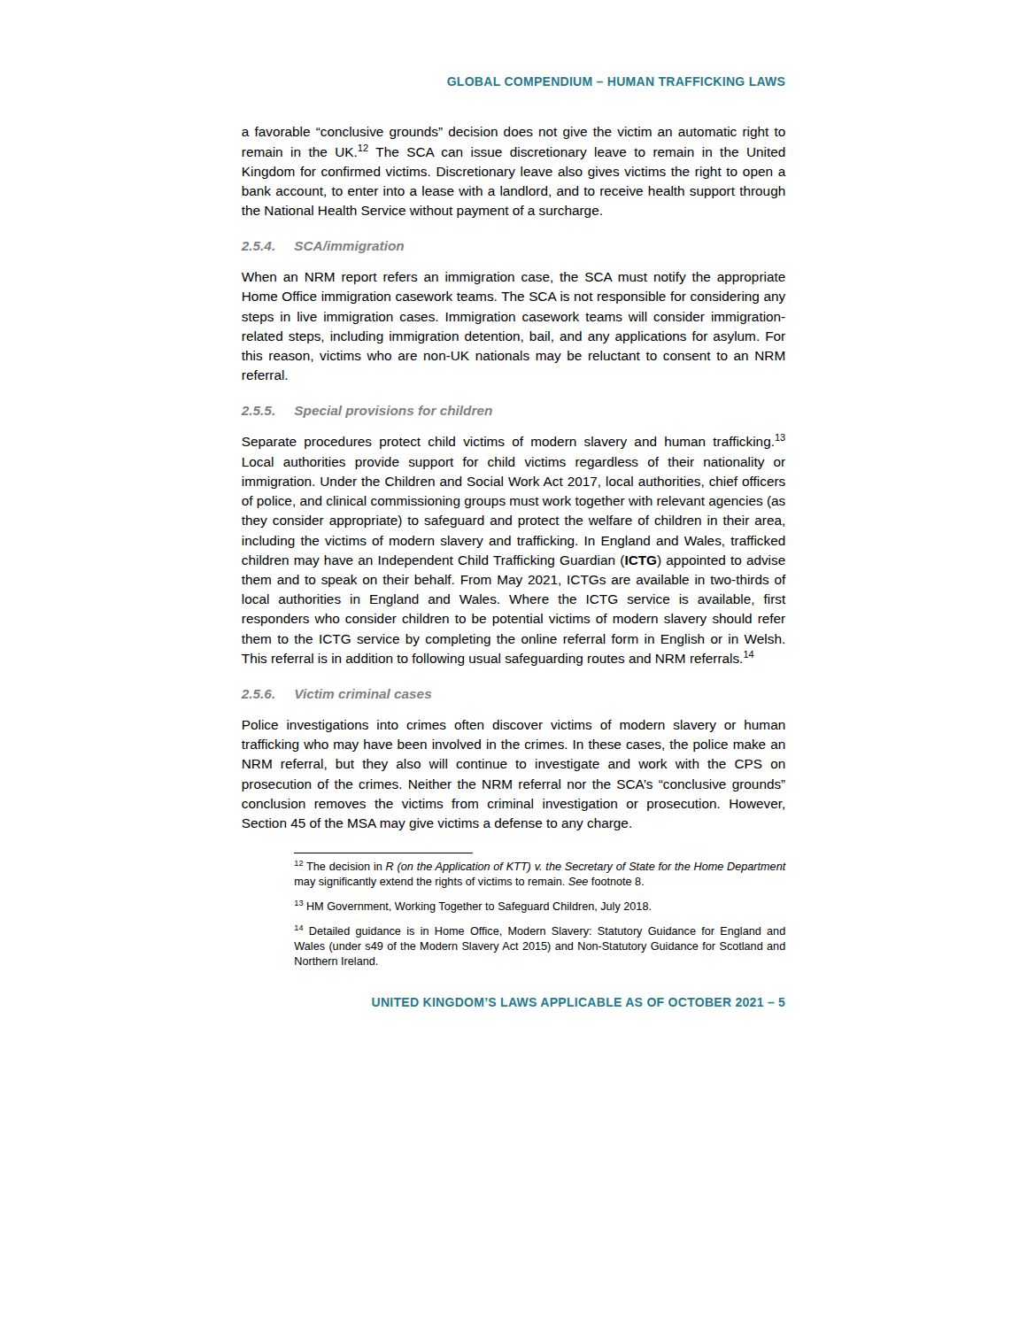GLOBAL COMPENDIUM – HUMAN TRAFFICKING LAWS
a favorable “conclusive grounds” decision does not give the victim an automatic right to remain in the UK.12 The SCA can issue discretionary leave to remain in the United Kingdom for confirmed victims. Discretionary leave also gives victims the right to open a bank account, to enter into a lease with a landlord, and to receive health support through the National Health Service without payment of a surcharge.
2.5.4. SCA/immigration
When an NRM report refers an immigration case, the SCA must notify the appropriate Home Office immigration casework teams. The SCA is not responsible for considering any steps in live immigration cases. Immigration casework teams will consider immigration-related steps, including immigration detention, bail, and any applications for asylum. For this reason, victims who are non-UK nationals may be reluctant to consent to an NRM referral.
2.5.5. Special provisions for children
Separate procedures protect child victims of modern slavery and human trafficking.13 Local authorities provide support for child victims regardless of their nationality or immigration. Under the Children and Social Work Act 2017, local authorities, chief officers of police, and clinical commissioning groups must work together with relevant agencies (as they consider appropriate) to safeguard and protect the welfare of children in their area, including the victims of modern slavery and trafficking. In England and Wales, trafficked children may have an Independent Child Trafficking Guardian (ICTG) appointed to advise them and to speak on their behalf. From May 2021, ICTGs are available in two-thirds of local authorities in England and Wales. Where the ICTG service is available, first responders who consider children to be potential victims of modern slavery should refer them to the ICTG service by completing the online referral form in English or in Welsh. This referral is in addition to following usual safeguarding routes and NRM referrals.14
2.5.6. Victim criminal cases
Police investigations into crimes often discover victims of modern slavery or human trafficking who may have been involved in the crimes. In these cases, the police make an NRM referral, but they also will continue to investigate and work with the CPS on prosecution of the crimes. Neither the NRM referral nor the SCA’s “conclusive grounds” conclusion removes the victims from criminal investigation or prosecution. However, Section 45 of the MSA may give victims a defense to any charge.
12 The decision in R (on the Application of KTT) v. the Secretary of State for the Home Department may significantly extend the rights of victims to remain. See footnote 8.
13 HM Government, Working Together to Safeguard Children, July 2018.
14 Detailed guidance is in Home Office, Modern Slavery: Statutory Guidance for England and Wales (under s49 of the Modern Slavery Act 2015) and Non-Statutory Guidance for Scotland and Northern Ireland.
UNITED KINGDOM’S LAWS APPLICABLE AS OF OCTOBER 2021 – 5